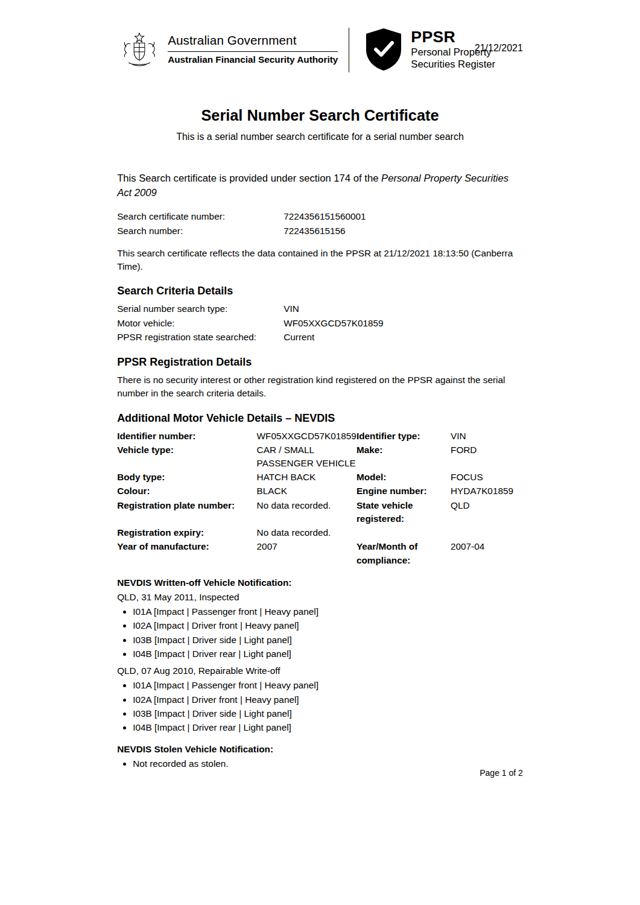21/12/2021
Australian Government
Australian Financial Security Authority
PPSR
Personal Property
Securities Register
Serial Number Search Certificate
This is a serial number search certificate for a serial number search
This Search certificate is provided under section 174 of the Personal Property Securities Act 2009
| Search certificate number: | 7224356151560001 |
| Search number: | 722435615156 |
This search certificate reflects the data contained in the PPSR at 21/12/2021 18:13:50 (Canberra Time).
Search Criteria Details
| Serial number search type: | VIN |
| Motor vehicle: | WF05XXGCD57K01859 |
| PPSR registration state searched: | Current |
PPSR Registration Details
There is no security interest or other registration kind registered on the PPSR against the serial number in the search criteria details.
Additional Motor Vehicle Details – NEVDIS
| Identifier number: | WF05XXGCD57K01859 | Identifier type: | VIN |
| Vehicle type: | CAR / SMALL PASSENGER VEHICLE | Make: | FORD |
| Body type: | HATCH BACK | Model: | FOCUS |
| Colour: | BLACK | Engine number: | HYDA7K01859 |
| Registration plate number: | No data recorded. | State vehicle registered: | QLD |
| Registration expiry: | No data recorded. | | |
| Year of manufacture: | 2007 | Year/Month of compliance: | 2007-04 |
NEVDIS Written-off Vehicle Notification:
QLD, 31 May 2011, Inspected
I01A [Impact | Passenger front | Heavy panel]
I02A [Impact | Driver front | Heavy panel]
I03B [Impact | Driver side | Light panel]
I04B [Impact | Driver rear | Light panel]
QLD, 07 Aug 2010, Repairable Write-off
I01A [Impact | Passenger front | Heavy panel]
I02A [Impact | Driver front | Heavy panel]
I03B [Impact | Driver side | Light panel]
I04B [Impact | Driver rear | Light panel]
NEVDIS Stolen Vehicle Notification:
Not recorded as stolen.
Page 1 of 2